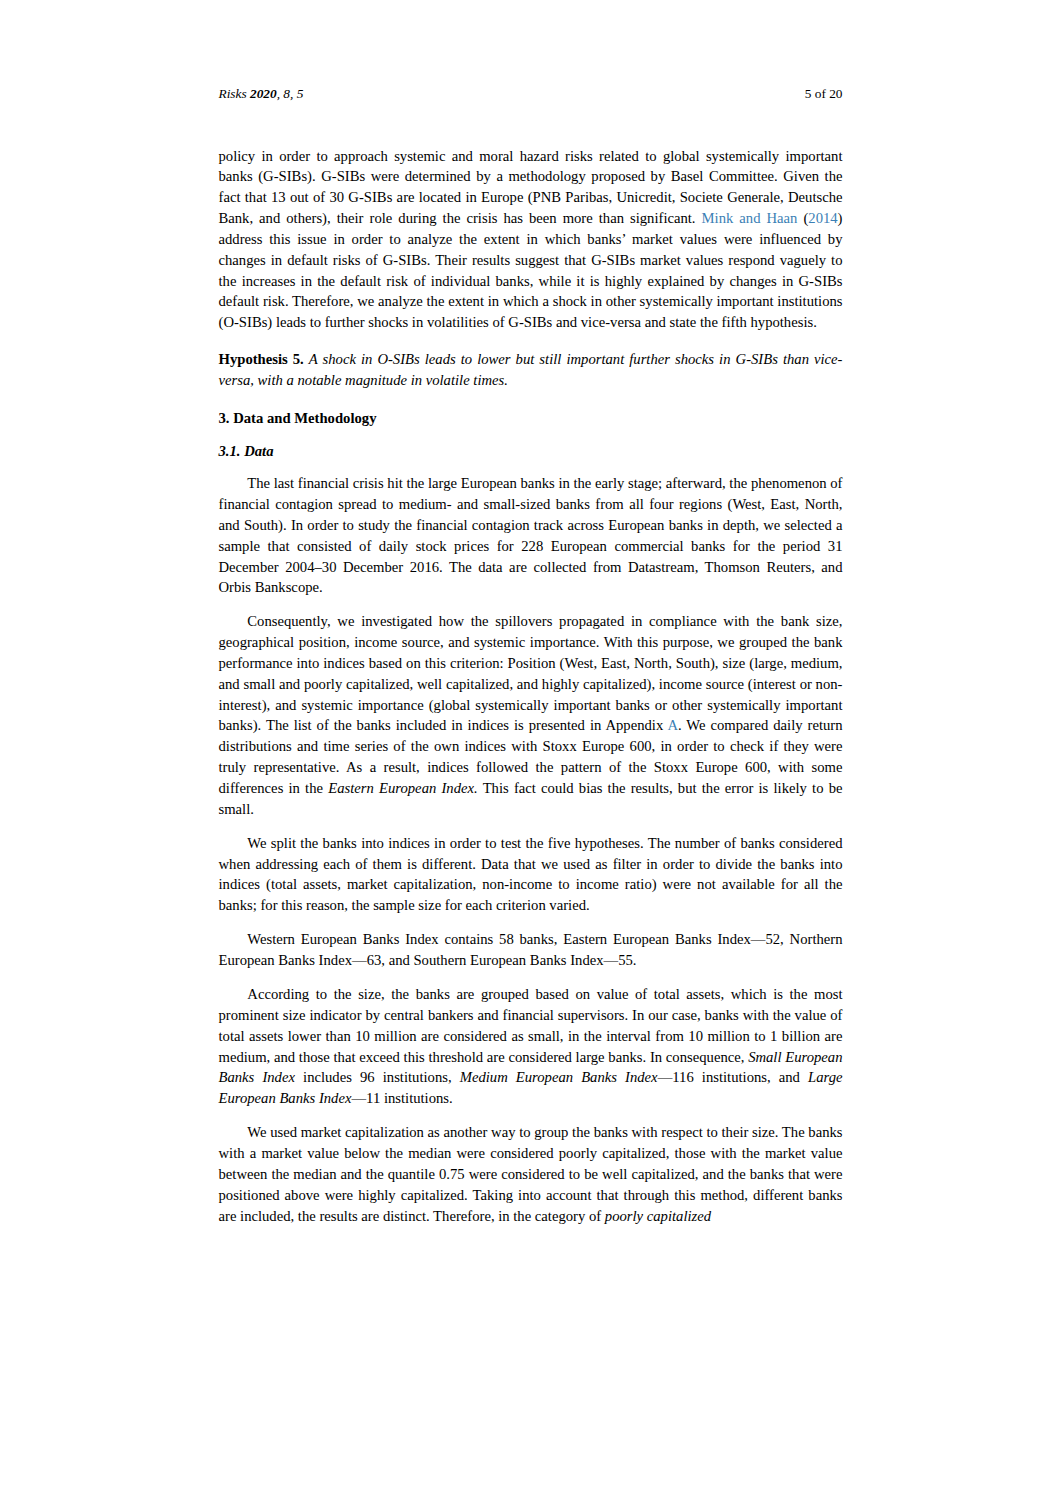Risks 2020, 8, 5
5 of 20
policy in order to approach systemic and moral hazard risks related to global systemically important banks (G-SIBs). G-SIBs were determined by a methodology proposed by Basel Committee. Given the fact that 13 out of 30 G-SIBs are located in Europe (PNB Paribas, Unicredit, Societe Generale, Deutsche Bank, and others), their role during the crisis has been more than significant. Mink and Haan (2014) address this issue in order to analyze the extent in which banks’ market values were influenced by changes in default risks of G-SIBs. Their results suggest that G-SIBs market values respond vaguely to the increases in the default risk of individual banks, while it is highly explained by changes in G-SIBs default risk. Therefore, we analyze the extent in which a shock in other systemically important institutions (O-SIBs) leads to further shocks in volatilities of G-SIBs and vice-versa and state the fifth hypothesis.
Hypothesis 5. A shock in O-SIBs leads to lower but still important further shocks in G-SIBs than vice-versa, with a notable magnitude in volatile times.
3. Data and Methodology
3.1. Data
The last financial crisis hit the large European banks in the early stage; afterward, the phenomenon of financial contagion spread to medium- and small-sized banks from all four regions (West, East, North, and South). In order to study the financial contagion track across European banks in depth, we selected a sample that consisted of daily stock prices for 228 European commercial banks for the period 31 December 2004–30 December 2016. The data are collected from Datastream, Thomson Reuters, and Orbis Bankscope.
Consequently, we investigated how the spillovers propagated in compliance with the bank size, geographical position, income source, and systemic importance. With this purpose, we grouped the bank performance into indices based on this criterion: Position (West, East, North, South), size (large, medium, and small and poorly capitalized, well capitalized, and highly capitalized), income source (interest or non-interest), and systemic importance (global systemically important banks or other systemically important banks). The list of the banks included in indices is presented in Appendix A. We compared daily return distributions and time series of the own indices with Stoxx Europe 600, in order to check if they were truly representative. As a result, indices followed the pattern of the Stoxx Europe 600, with some differences in the Eastern European Index. This fact could bias the results, but the error is likely to be small.
We split the banks into indices in order to test the five hypotheses. The number of banks considered when addressing each of them is different. Data that we used as filter in order to divide the banks into indices (total assets, market capitalization, non-income to income ratio) were not available for all the banks; for this reason, the sample size for each criterion varied.
Western European Banks Index contains 58 banks, Eastern European Banks Index—52, Northern European Banks Index—63, and Southern European Banks Index—55.
According to the size, the banks are grouped based on value of total assets, which is the most prominent size indicator by central bankers and financial supervisors. In our case, banks with the value of total assets lower than 10 million are considered as small, in the interval from 10 million to 1 billion are medium, and those that exceed this threshold are considered large banks. In consequence, Small European Banks Index includes 96 institutions, Medium European Banks Index—116 institutions, and Large European Banks Index—11 institutions.
We used market capitalization as another way to group the banks with respect to their size. The banks with a market value below the median were considered poorly capitalized, those with the market value between the median and the quantile 0.75 were considered to be well capitalized, and the banks that were positioned above were highly capitalized. Taking into account that through this method, different banks are included, the results are distinct. Therefore, in the category of poorly capitalized